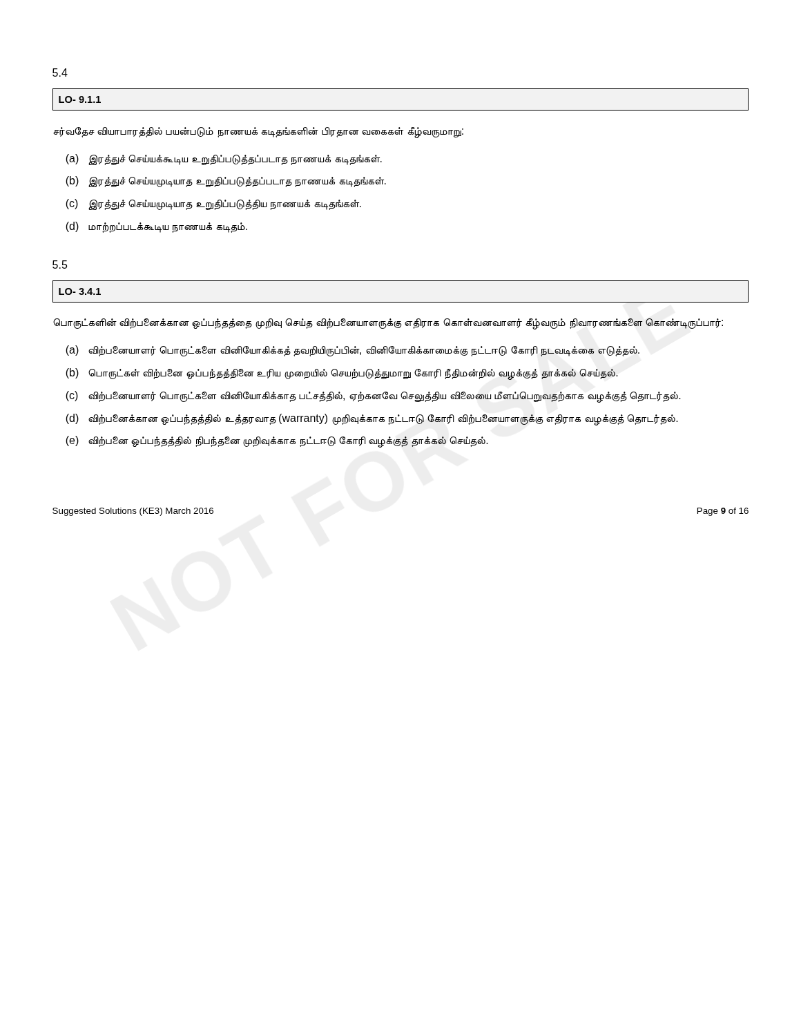NOT FOR SALE
5.4
LO- 9.1.1
சர்வதேச வியாபாரத்தில் பயன்படும் நாணயக் கடிதங்களின் பிரதான வகைகள் கீழ்வருமாறு:
(a) இரத்துச் செய்யக்கூடிய உறுதிப்படுத்தப்படாத நாணயக் கடிதங்கள்.
(b) இரத்துச் செய்யமுடியாத உறுதிப்படுத்தப்படாத நாணயக் கடிதங்கள்.
(c) இரத்துச் செய்யமுடியாத உறுதிப்படுத்திய நாணயக் கடிதங்கள்.
(d) மாற்றப்படக்கூடிய நாணயக் கடிதம்.
5.5
LO- 3.4.1
பொருட்களின் விற்பனைக்கான ஒப்பந்தத்தை முறிவு செய்த விற்பனையாளருக்கு எதிராக கொள்வனவாளர் கீழ்வரும் நிவாரணங்களை கொண்டிருப்பார்:
(a) விற்பனையாளர் பொருட்களை வினியோகிக்கத் தவறியிருப்பின், வினியோகிக்காமைக்கு நட்டஈடு கோரி நடவடிக்கை எடுத்தல்.
(b) பொருட்கள் விற்பனை ஒப்பந்தத்தினை உரிய முறையில் செயற்படுத்துமாறு கோரி நீதிமன்றில் வழக்குத் தாக்கல் செய்தல்.
(c) விற்பனையாளர் பொருட்களை வினியோகிக்காத பட்சத்தில், ஏற்கனவே செலுத்திய விலையை மீளப்பெறுவதற்காக வழக்குத் தொடர்தல்.
(d) விற்பனைக்கான ஒப்பந்தத்தில் உத்தரவாத (warranty) முறிவுக்காக நட்டஈடு கோரி விற்பனையாளருக்கு எதிராக வழக்குத் தொடர்தல்.
(e) விற்பனை ஒப்பந்தத்தில் நிபந்தனை முறிவுக்காக நட்டஈடு கோரி வழக்குத் தாக்கல் செய்தல்.
Suggested Solutions (KE3) March 2016 Page 9 of 16